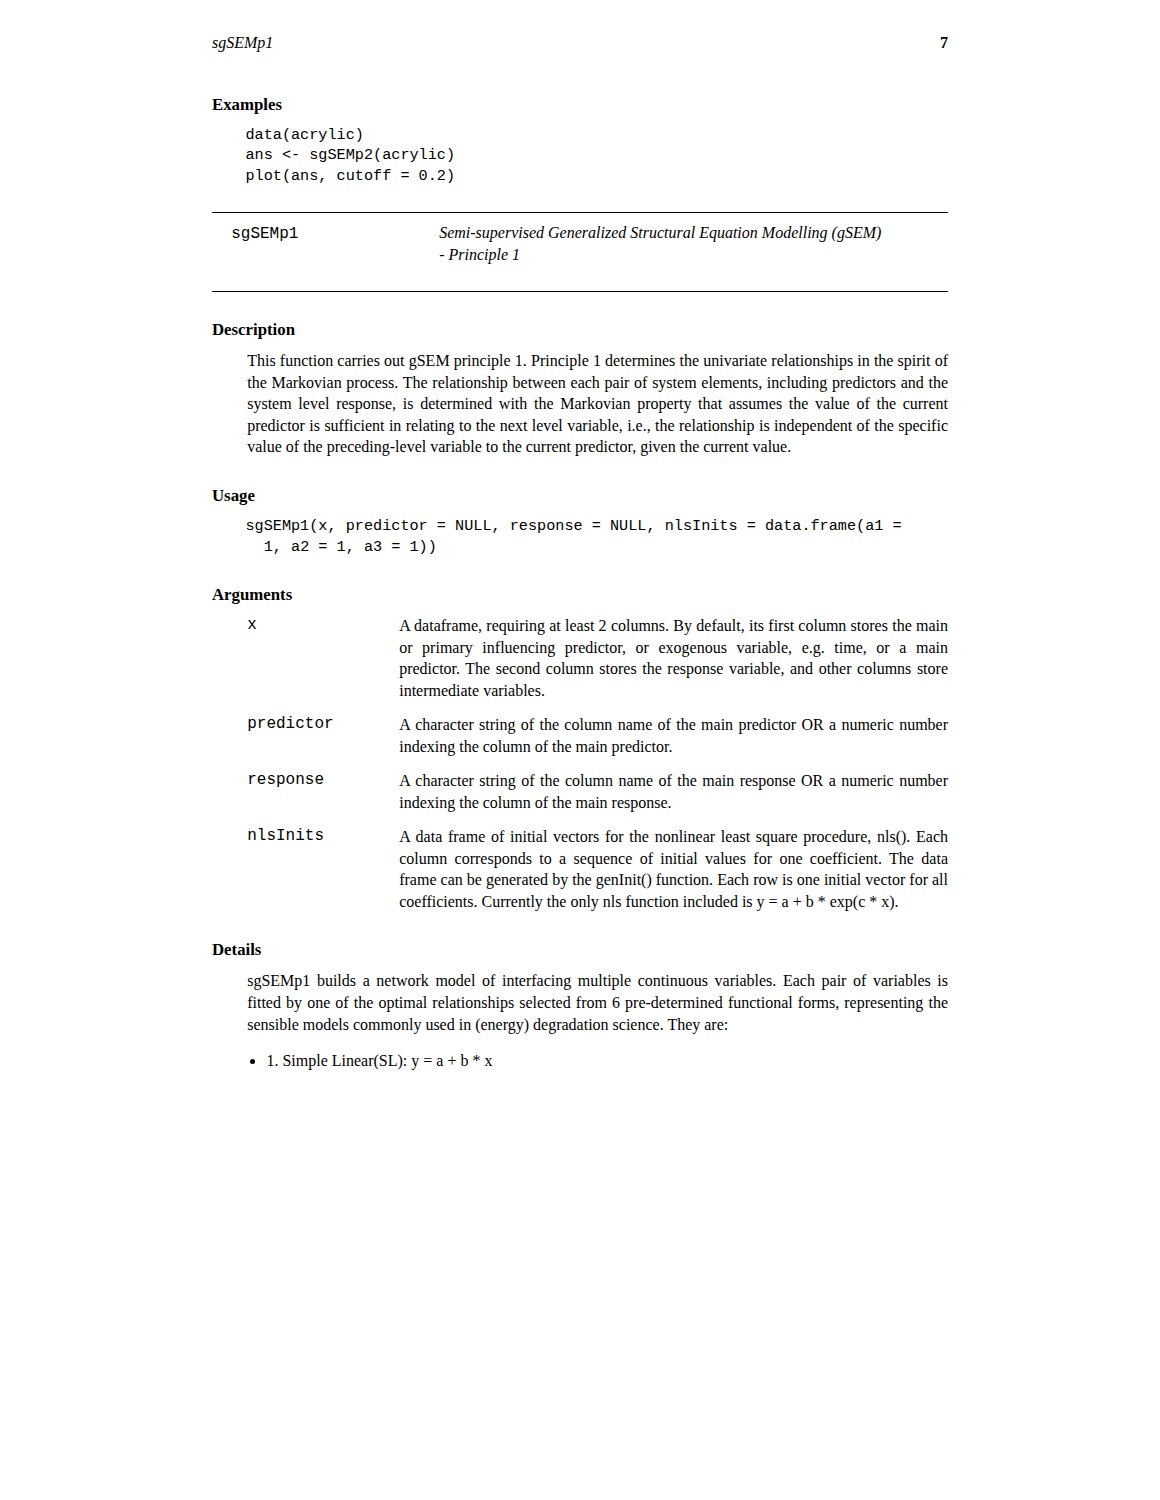sgSEMp1 7
Examples
data(acrylic)
ans <- sgSEMp2(acrylic)
plot(ans, cutoff = 0.2)
sgSEMp1 Semi-supervised Generalized Structural Equation Modelling (gSEM)
- Principle 1
Description
This function carries out gSEM principle 1. Principle 1 determines the univariate relationships in the spirit of the Markovian process. The relationship between each pair of system elements, including predictors and the system level response, is determined with the Markovian property that assumes the value of the current predictor is sufficient in relating to the next level variable, i.e., the relationship is independent of the specific value of the preceding-level variable to the current predictor, given the current value.
Usage
sgSEMp1(x, predictor = NULL, response = NULL, nlsInits = data.frame(a1 =
  1, a2 = 1, a3 = 1))
Arguments
x
A dataframe, requiring at least 2 columns. By default, its first column stores the main or primary influencing predictor, or exogenous variable, e.g. time, or a main predictor. The second column stores the response variable, and other columns store intermediate variables.
predictor
A character string of the column name of the main predictor OR a numeric number indexing the column of the main predictor.
response
A character string of the column name of the main response OR a numeric number indexing the column of the main response.
nlsInits
A data frame of initial vectors for the nonlinear least square procedure, nls(). Each column corresponds to a sequence of initial values for one coefficient. The data frame can be generated by the genInit() function. Each row is one initial vector for all coefficients. Currently the only nls function included is y = a + b * exp(c * x).
Details
sgSEMp1 builds a network model of interfacing multiple continuous variables. Each pair of variables is fitted by one of the optimal relationships selected from 6 pre-determined functional forms, representing the sensible models commonly used in (energy) degradation science. They are:
1. Simple Linear(SL): y = a + b * x